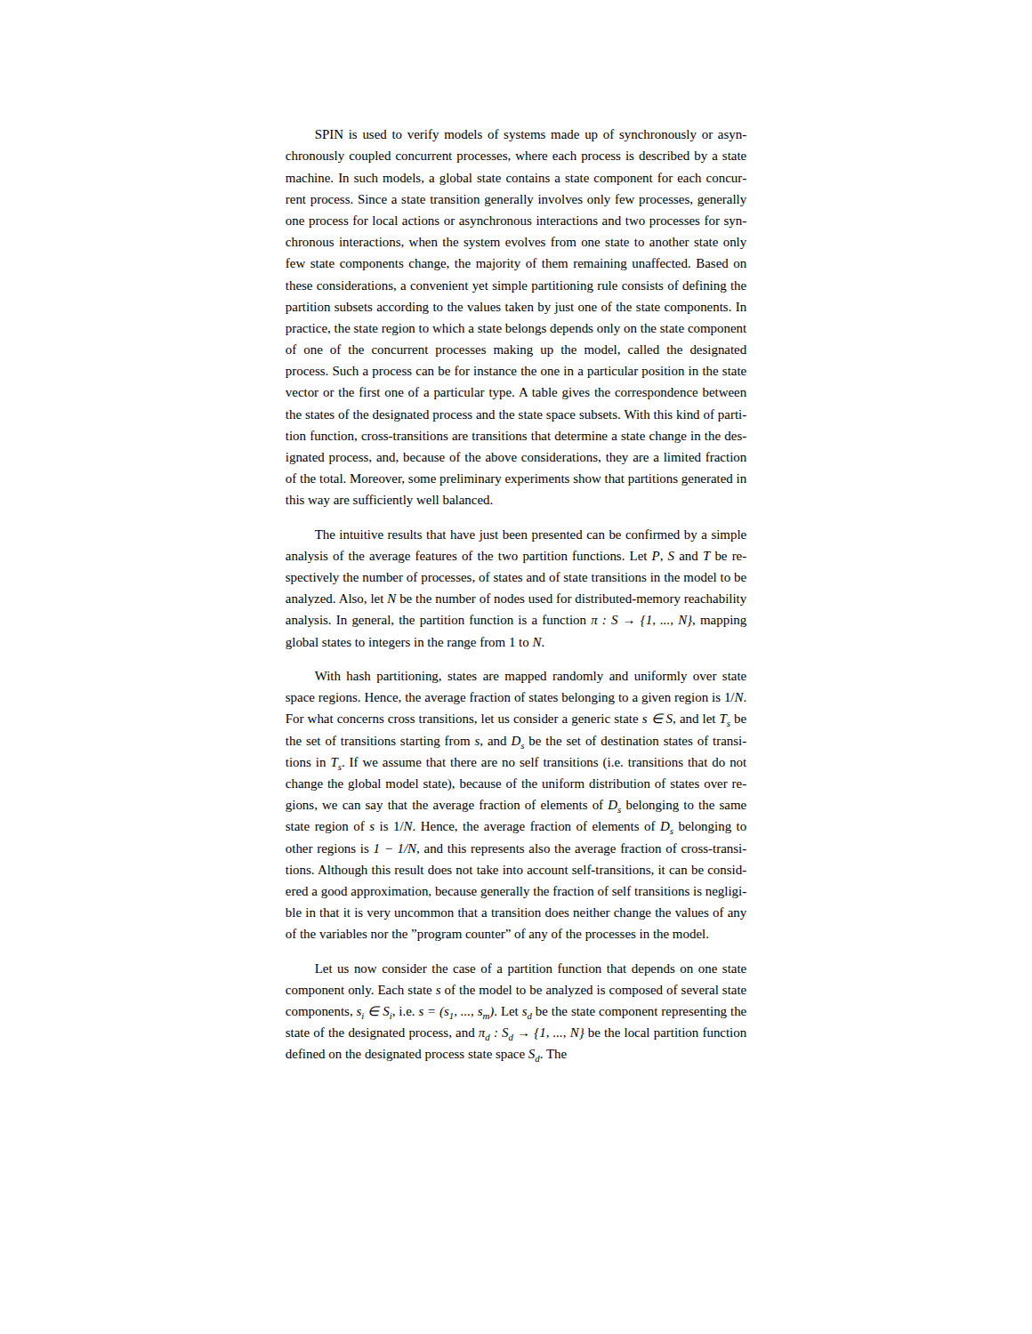SPIN is used to verify models of systems made up of synchronously or asynchronously coupled concurrent processes, where each process is described by a state machine. In such models, a global state contains a state component for each concurrent process. Since a state transition generally involves only few processes, generally one process for local actions or asynchronous interactions and two processes for synchronous interactions, when the system evolves from one state to another state only few state components change, the majority of them remaining unaffected. Based on these considerations, a convenient yet simple partitioning rule consists of defining the partition subsets according to the values taken by just one of the state components. In practice, the state region to which a state belongs depends only on the state component of one of the concurrent processes making up the model, called the designated process. Such a process can be for instance the one in a particular position in the state vector or the first one of a particular type. A table gives the correspondence between the states of the designated process and the state space subsets. With this kind of partition function, cross-transitions are transitions that determine a state change in the designated process, and, because of the above considerations, they are a limited fraction of the total. Moreover, some preliminary experiments show that partitions generated in this way are sufficiently well balanced.
The intuitive results that have just been presented can be confirmed by a simple analysis of the average features of the two partition functions. Let P, S and T be respectively the number of processes, of states and of state transitions in the model to be analyzed. Also, let N be the number of nodes used for distributed-memory reachability analysis. In general, the partition function is a function π : S → {1, ..., N}, mapping global states to integers in the range from 1 to N.
With hash partitioning, states are mapped randomly and uniformly over state space regions. Hence, the average fraction of states belonging to a given region is 1/N. For what concerns cross transitions, let us consider a generic state s ∈ S, and let Ts be the set of transitions starting from s, and Ds be the set of destination states of transitions in Ts. If we assume that there are no self transitions (i.e. transitions that do not change the global model state), because of the uniform distribution of states over regions, we can say that the average fraction of elements of Ds belonging to the same state region of s is 1/N. Hence, the average fraction of elements of Ds belonging to other regions is 1 − 1/N, and this represents also the average fraction of cross-transitions. Although this result does not take into account self-transitions, it can be considered a good approximation, because generally the fraction of self transitions is negligible in that it is very uncommon that a transition does neither change the values of any of the variables nor the ”program counter” of any of the processes in the model.
Let us now consider the case of a partition function that depends on one state component only. Each state s of the model to be analyzed is composed of several state components, si ∈ Si, i.e. s = (s1, ..., sm). Let sd be the state component representing the state of the designated process, and πd : Sd → {1, ..., N} be the local partition function defined on the designated process state space Sd. The